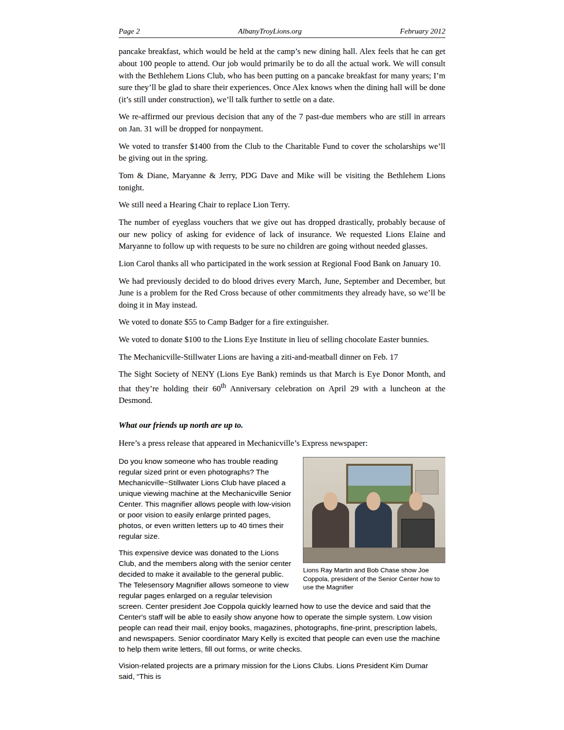Page 2 AlbanyTroyLions.org February 2012
pancake breakfast, which would be held at the camp’s new dining hall. Alex feels that he can get about 100 people to attend. Our job would primarily be to do all the actual work. We will consult with the Bethlehem Lions Club, who has been putting on a pancake breakfast for many years; I’m sure they’ll be glad to share their experiences. Once Alex knows when the dining hall will be done (it’s still under construction), we’ll talk further to settle on a date.
We re-affirmed our previous decision that any of the 7 past-due members who are still in arrears on Jan. 31 will be dropped for nonpayment.
We voted to transfer $1400 from the Club to the Charitable Fund to cover the scholarships we’ll be giving out in the spring.
Tom & Diane, Maryanne & Jerry, PDG Dave and Mike will be visiting the Bethlehem Lions tonight.
We still need a Hearing Chair to replace Lion Terry.
The number of eyeglass vouchers that we give out has dropped drastically, probably because of our new policy of asking for evidence of lack of insurance. We requested Lions Elaine and Maryanne to follow up with requests to be sure no children are going without needed glasses.
Lion Carol thanks all who participated in the work session at Regional Food Bank on January 10.
We had previously decided to do blood drives every March, June, September and December, but June is a problem for the Red Cross because of other commitments they already have, so we’ll be doing it in May instead.
We voted to donate $55 to Camp Badger for a fire extinguisher.
We voted to donate $100 to the Lions Eye Institute in lieu of selling chocolate Easter bunnies.
The Mechanicville-Stillwater Lions are having a ziti-and-meatball dinner on Feb. 17
The Sight Society of NENY (Lions Eye Bank) reminds us that March is Eye Donor Month, and that they’re holding their 60th Anniversary celebration on April 29 with a luncheon at the Desmond.
What our friends up north are up to.
Here’s a press release that appeared in Mechanicville’s Express newspaper:
Lions Ray Martin and Bob Chase show Joe Coppola, president of the Senior Center how to use the Magnifier
Do you know someone who has trouble reading regular sized print or even photographs? The Mechanicville~Stillwater Lions Club have placed a unique viewing machine at the Mechanicville Senior Center. This magnifier allows people with low-vision or poor vision to easily enlarge printed pages, photos, or even written letters up to 40 times their regular size.
This expensive device was donated to the Lions Club, and the members along with the senior center decided to make it available to the general public. The Telesensory Magnifier allows someone to view regular pages enlarged on a regular television screen. Center president Joe Coppola quickly learned how to use the device and said that the Center's staff will be able to easily show anyone how to operate the simple system. Low vision people can read their mail, enjoy books, magazines, photographs, fine-print, prescription labels, and newspapers. Senior coordinator Mary Kelly is excited that people can even use the machine to help them write letters, fill out forms, or write checks.
Vision-related projects are a primary mission for the Lions Clubs. Lions President Kim Dumar said, “This is